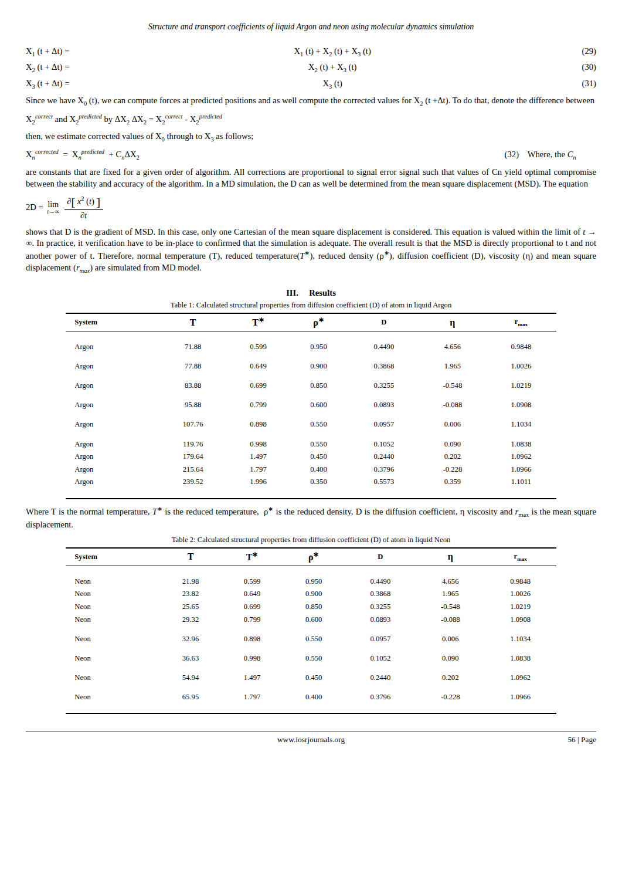Structure and transport coefficients of liquid Argon and neon using molecular dynamics simulation
X1 (t + Δt) = X1 (t) + X2 (t) + X3 (t) (29)
X2 (t + Δt) = X2 (t) + X3 (t) (30)
X3 (t + Δt) = X3 (t) (31)
Since we have X0 (t), we can compute forces at predicted positions and as well compute the corrected values for X2 (t +Δt). To do that, denote the difference between
X2correct and X2predicted by ΔX2 ΔX2 = X2correct - X2predicted
then, we estimate corrected values of X0 through to X3 as follows;
Xncorrected = Xnpredicted + CnΔX2 (32) Where, the Cn
are constants that are fixed for a given order of algorithm. All corrections are proportional to signal error signal such that values of Cn yield optimal compromise between the stability and accuracy of the algorithm. In a MD simulation, the D can as well be determined from the mean square displacement (MSD). The equation
2D = lim t→∞ ∂[ x2 (t) ] ∂t
shows that D is the gradient of MSD. In this case, only one Cartesian of the mean square displacement is considered. This equation is valued within the limit of t → ∞. In practice, it verification have to be in-place to confirmed that the simulation is adequate. The overall result is that the MSD is directly proportional to t and not another power of t. Therefore, normal temperature (T), reduced temperature(T∗), reduced density (ρ∗), diffusion coefficient (D), viscosity (η) and mean square displacement (rmax) are simulated from MD model.
III. Results
Table 1: Calculated structural properties from diffusion coefficient (D) of atom in liquid Argon
| System | T | T ∗ | ρ ∗ | D | η | r max |
| --- | --- | --- | --- | --- | --- | --- |
| Argon | 71.88 | 0.599 | 0.950 | 0.4490 | 4.656 | 0.9848 |
| Argon | 77.88 | 0.649 | 0.900 | 0.3868 | 1.965 | 1.0026 |
| Argon | 83.88 | 0.699 | 0.850 | 0.3255 | -0.548 | 1.0219 |
| Argon | 95.88 | 0.799 | 0.600 | 0.0893 | -0.088 | 1.0908 |
| Argon | 107.76 | 0.898 | 0.550 | 0.0957 | 0.006 | 1.1034 |
| Argon | 119.76 | 0.998 | 0.550 | 0.1052 | 0.090 | 1.0838 |
| Argon | 179.64 | 1.497 | 0.450 | 0.2440 | 0.202 | 1.0962 |
| Argon | 215.64 | 1.797 | 0.400 | 0.3796 | -0.228 | 1.0966 |
| Argon | 239.52 | 1.996 | 0.350 | 0.5573 | 0.359 | 1.1011 |
Where T is the normal temperature, T∗ is the reduced temperature, ρ∗ is the reduced density, D is the diffusion coefficient, η viscosity and rmax is the mean square displacement.
Table 2: Calculated structural properties from diffusion coefficient (D) of atom in liquid Neon
| System | T | T ∗ | ρ ∗ | D | η | r max |
| --- | --- | --- | --- | --- | --- | --- |
| Neon | 21.98 | 0.599 | 0.950 | 0.4490 | 4.656 | 0.9848 |
| Neon | 23.82 | 0.649 | 0.900 | 0.3868 | 1.965 | 1.0026 |
| Neon | 25.65 | 0.699 | 0.850 | 0.3255 | -0.548 | 1.0219 |
| Neon | 29.32 | 0.799 | 0.600 | 0.0893 | -0.088 | 1.0908 |
| Neon | 32.96 | 0.898 | 0.550 | 0.0957 | 0.006 | 1.1034 |
| Neon | 36.63 | 0.998 | 0.550 | 0.1052 | 0.090 | 1.0838 |
| Neon | 54.94 | 1.497 | 0.450 | 0.2440 | 0.202 | 1.0962 |
| Neon | 65.95 | 1.797 | 0.400 | 0.3796 | -0.228 | 1.0966 |
www.iosrjournals.org 56 | Page